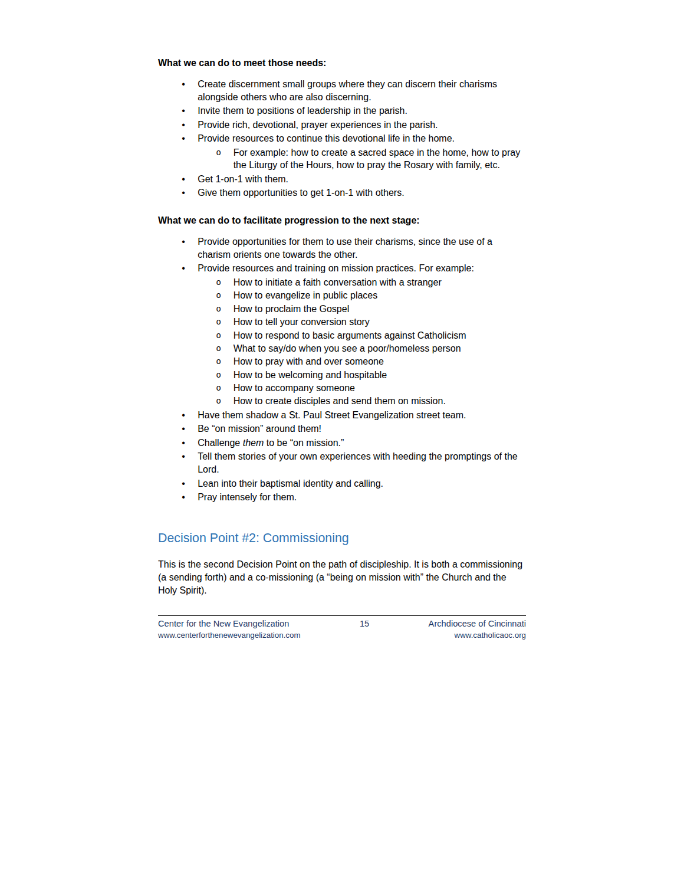What we can do to meet those needs:
Create discernment small groups where they can discern their charisms alongside others who are also discerning.
Invite them to positions of leadership in the parish.
Provide rich, devotional, prayer experiences in the parish.
Provide resources to continue this devotional life in the home.
For example: how to create a sacred space in the home, how to pray the Liturgy of the Hours, how to pray the Rosary with family, etc.
Get 1-on-1 with them.
Give them opportunities to get 1-on-1 with others.
What we can do to facilitate progression to the next stage:
Provide opportunities for them to use their charisms, since the use of a charism orients one towards the other.
Provide resources and training on mission practices. For example:
How to initiate a faith conversation with a stranger
How to evangelize in public places
How to proclaim the Gospel
How to tell your conversion story
How to respond to basic arguments against Catholicism
What to say/do when you see a poor/homeless person
How to pray with and over someone
How to be welcoming and hospitable
How to accompany someone
How to create disciples and send them on mission.
Have them shadow a St. Paul Street Evangelization street team.
Be “on mission” around them!
Challenge them to be “on mission.”
Tell them stories of your own experiences with heeding the promptings of the Lord.
Lean into their baptismal identity and calling.
Pray intensely for them.
Decision Point #2: Commissioning
This is the second Decision Point on the path of discipleship. It is both a commissioning (a sending forth) and a co-missioning (a “being on mission with” the Church and the Holy Spirit).
Center for the New Evangelization www.centerforthenewevangelization.com
15
Archdiocese of Cincinnati www.catholicaoc.org